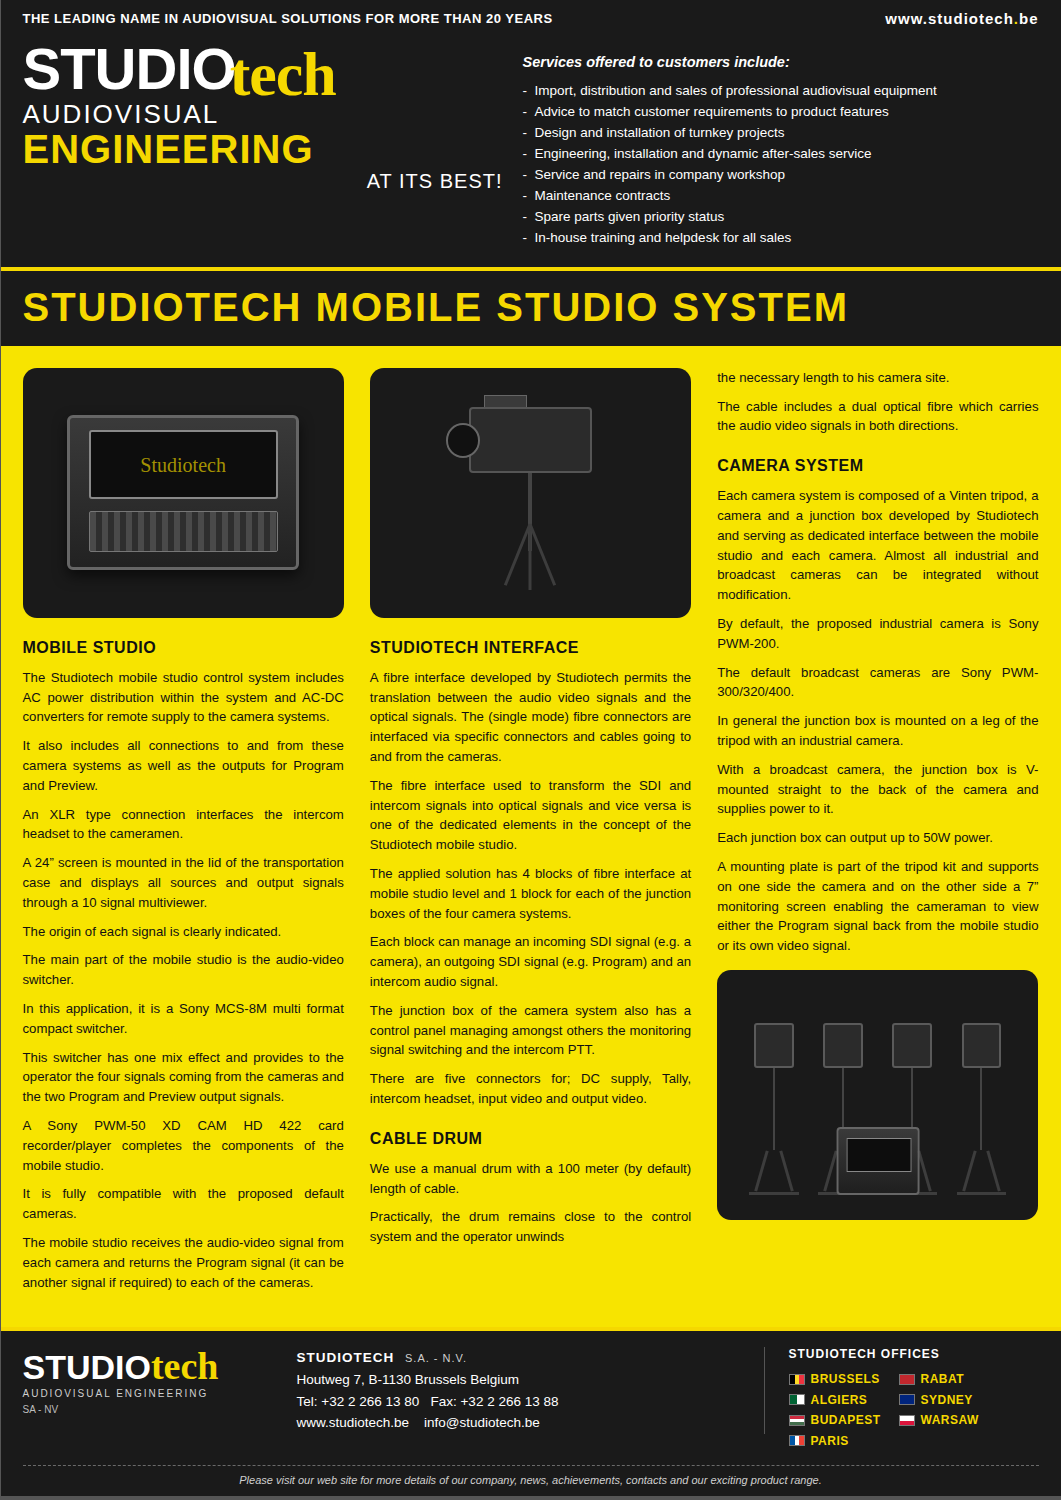THE LEADING NAME IN AUDIOVISUAL SOLUTIONS FOR MORE THAN 20 YEARS
www.studiotech. be
STUDIOtech
AUDIOVISUAL
ENGINEERING
AT ITS BEST!
Services offered to customers include:
Import, distribution and sales of professional audiovisual equipment
Advice to match customer requirements to product features
Design and installation of turnkey projects
Engineering, installation and dynamic after-sales service
Service and repairs in company workshop
Maintenance contracts
Spare parts given priority status
In-house training and helpdesk for all sales
STUDIOTECH MOBILE STUDIO SYSTEM
MOBILE STUDIO
The Studiotech mobile studio control system includes AC power distribution within the system and AC-DC converters for remote supply to the camera systems.
It also includes all connections to and from these camera systems as well as the outputs for Program and Preview.
An XLR type connection interfaces the intercom headset to the cameramen.
A 24” screen is mounted in the lid of the transportation case and displays all sources and output signals through a 10 signal multiviewer.
The origin of each signal is clearly indicated.
The main part of the mobile studio is the audio-video switcher.
In this application, it is a Sony MCS-8M multi format compact switcher.
This switcher has one mix effect and provides to the operator the four signals coming from the cameras and the two Program and Preview output signals.
A Sony PWM-50 XD CAM HD 422 card recorder/player completes the components of the mobile studio.
It is fully compatible with the proposed default cameras.
The mobile studio receives the audio-video signal from each camera and returns the Program signal (it can be another signal if required) to each of the cameras.
STUDIOTECH INTERFACE
A fibre interface developed by Studiotech permits the translation between the audio video signals and the optical signals. The (single mode) fibre connectors are interfaced via specific connectors and cables going to and from the cameras.
The fibre interface used to transform the SDI and intercom signals into optical signals and vice versa is one of the dedicated elements in the concept of the Studiotech mobile studio.
The applied solution has 4 blocks of fibre interface at mobile studio level and 1 block for each of the junction boxes of the four camera systems.
Each block can manage an incoming SDI signal (e.g. a camera), an outgoing SDI signal (e.g. Program) and an intercom audio signal.
The junction box of the camera system also has a control panel managing amongst others the monitoring signal switching and the intercom PTT.
There are five connectors for; DC supply, Tally, intercom headset, input video and output video.
CABLE DRUM
We use a manual drum with a 100 meter (by default) length of cable.
Practically, the drum remains close to the control system and the operator unwinds
the necessary length to his camera site.
The cable includes a dual optical fibre which carries the audio video signals in both directions.
CAMERA SYSTEM
Each camera system is composed of a Vinten tripod, a camera and a junction box developed by Studiotech and serving as dedicated interface between the mobile studio and each camera. Almost all industrial and broadcast cameras can be integrated without modification.
By default, the proposed industrial camera is Sony PWM-200.
The default broadcast cameras are Sony PWM-300/320/400.
In general the junction box is mounted on a leg of the tripod with an industrial camera.
With a broadcast camera, the junction box is V-mounted straight to the back of the camera and supplies power to it.
Each junction box can output up to 50W power.
A mounting plate is part of the tripod kit and supports on one side the camera and on the other side a 7” monitoring screen enabling the cameraman to view either the Program signal back from the mobile studio or its own video signal.
STUDIOtech
AUDIOVISUAL ENGINEERING
SA - NV
STUDIOTECH S.A. - N.V.
Houtweg 7, B-1130 Brussels Belgium
Tel: +32 2 266 13 80 Fax: +32 2 266 13 88
www.studiotech.be info@studiotech.be
STUDIOTECH OFFICES
BRUSSELS
ALGIERS
BUDAPEST
PARIS
RABAT
SYDNEY
WARSAW
Please visit our web site for more details of our company, news, achievements, contacts and our exciting product range.